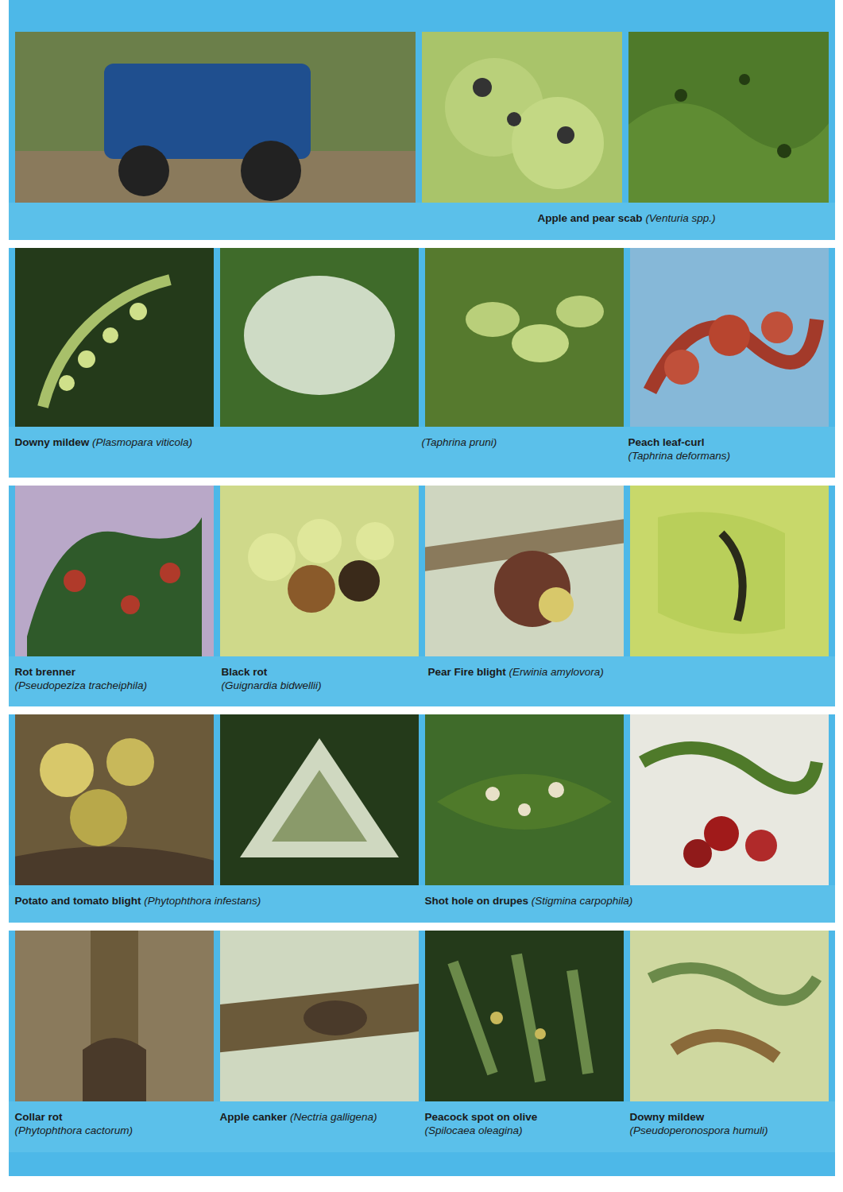Apple and pear scab (Venturia spp.)
Downy mildew (Plasmopara viticola)
(Taphrina pruni)
Peach leaf-curl
(Taphrina deformans)
Rot brenner
(Pseudopeziza tracheiphila)
Black rot
(Guignardia bidwellii)
Pear Fire blight (Erwinia amylovora)
Potato and tomato blight (Phytophthora infestans)
Shot hole on drupes (Stigmina carpophila)
Collar rot
(Phytophthora cactorum)
Apple canker (Nectria galligena)
Peacock spot on olive
(Spilocaea oleagina)
Downy mildew
(Pseudoperonospora humuli)